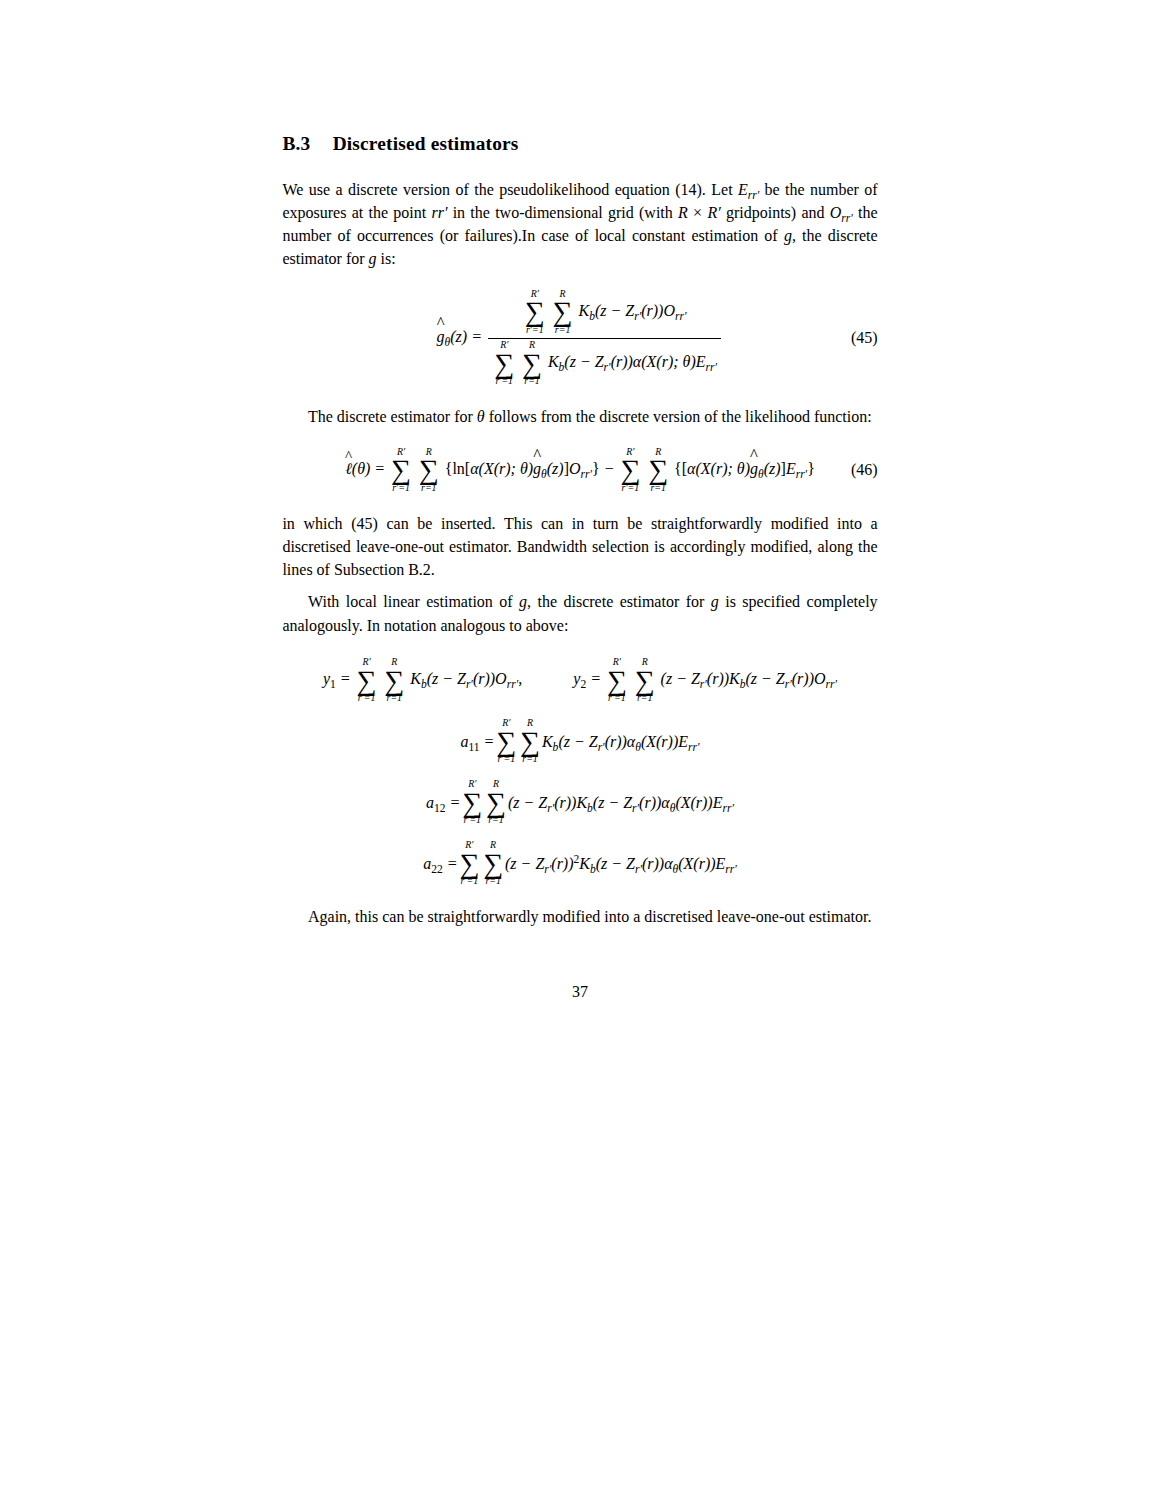B.3 Discretised estimators
We use a discrete version of the pseudolikelihood equation (14). Let Err′ be the number of exposures at the point rr′ in the two-dimensional grid (with R × R′ gridpoints) and Orr′ the number of occurrences (or failures).In case of local constant estimation of g, the discrete estimator for g is:
^gθ(z) = R′∑r′=1 R∑r=1 Kb(z − Zr′(r))Orr′ R′∑r′=1 R∑r=1 Kb(z − Zr′(r))α(X(r); θ)Err′
(45)
The discrete estimator for θ follows from the discrete version of the likelihood function:
^ℓ(θ) = R′∑r′=1 R∑r=1 {ln[α(X(r); θ)^gθ(z)] Orr′} − R′∑r′=1 R∑r=1 {[α(X(r); θ)^gθ(z)] Err′}
(46)
in which (45) can be inserted. This can in turn be straightforwardly modified into a discretised leave-one-out estimator. Bandwidth selection is accordingly modified, along the lines of Subsection B.2.
With local linear estimation of g, the discrete estimator for g is specified completely analogously. In notation analogous to above:
y1 = R′∑r′=1 R∑r=1 Kb(z − Zr′(r))Orr′,
y2 = R′∑r′=1 R∑r=1 (z − Zr′(r))Kb(z − Zr′(r))Orr′
a11 = R′∑r′=1 R∑r=1 Kb(z − Zr′(r))αθ(X(r))Err′
a12 = R′∑r′=1 R∑r=1 (z − Zr′(r))Kb(z − Zr′(r))αθ(X(r))Err′
a22 = R′∑r′=1 R∑r=1 (z − Zr′(r))2Kb(z − Zr′(r))αθ(X(r))Err′
Again, this can be straightforwardly modified into a discretised leave-one-out estimator.
37